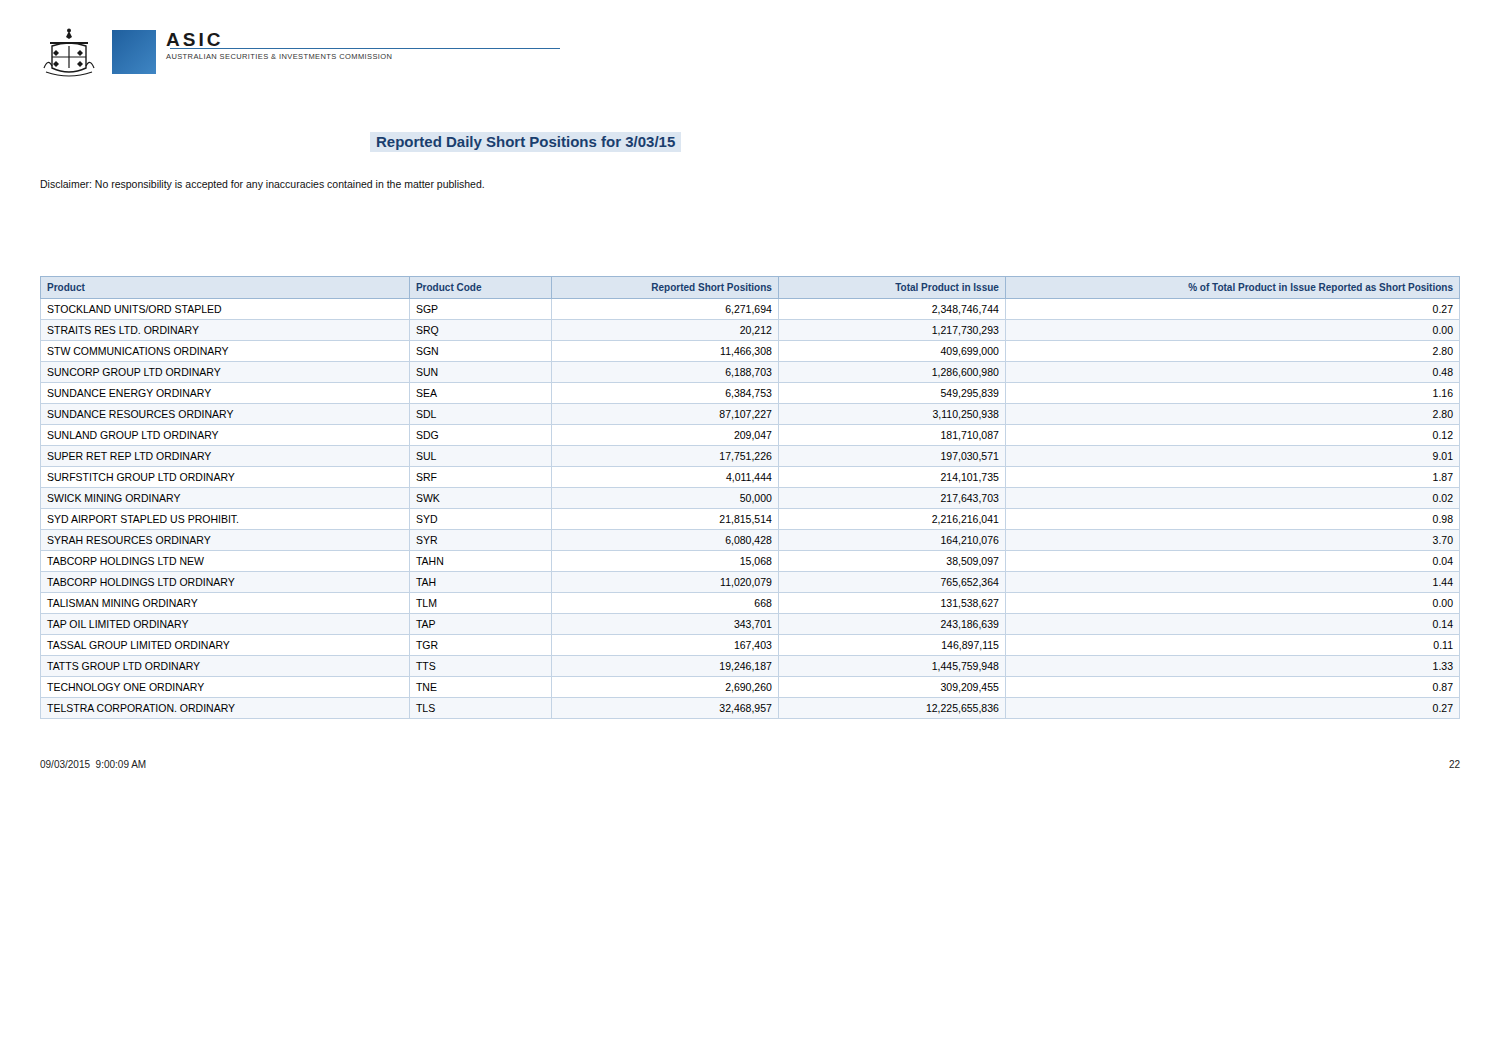ASIC
AUSTRALIAN SECURITIES & INVESTMENTS COMMISSION
Reported Daily Short Positions for 3/03/15
Disclaimer: No responsibility is accepted for any inaccuracies contained in the matter published.
| Product | Product Code | Reported Short Positions | Total Product in Issue | % of Total Product in Issue Reported as Short Positions |
| --- | --- | --- | --- | --- |
| STOCKLAND UNITS/ORD STAPLED | SGP | 6,271,694 | 2,348,746,744 | 0.27 |
| STRAITS RES LTD. ORDINARY | SRQ | 20,212 | 1,217,730,293 | 0.00 |
| STW COMMUNICATIONS ORDINARY | SGN | 11,466,308 | 409,699,000 | 2.80 |
| SUNCORP GROUP LTD ORDINARY | SUN | 6,188,703 | 1,286,600,980 | 0.48 |
| SUNDANCE ENERGY ORDINARY | SEA | 6,384,753 | 549,295,839 | 1.16 |
| SUNDANCE RESOURCES ORDINARY | SDL | 87,107,227 | 3,110,250,938 | 2.80 |
| SUNLAND GROUP LTD ORDINARY | SDG | 209,047 | 181,710,087 | 0.12 |
| SUPER RET REP LTD ORDINARY | SUL | 17,751,226 | 197,030,571 | 9.01 |
| SURFSTITCH GROUP LTD ORDINARY | SRF | 4,011,444 | 214,101,735 | 1.87 |
| SWICK MINING ORDINARY | SWK | 50,000 | 217,643,703 | 0.02 |
| SYD AIRPORT STAPLED US PROHIBIT. | SYD | 21,815,514 | 2,216,216,041 | 0.98 |
| SYRAH RESOURCES ORDINARY | SYR | 6,080,428 | 164,210,076 | 3.70 |
| TABCORP HOLDINGS LTD NEW | TAHN | 15,068 | 38,509,097 | 0.04 |
| TABCORP HOLDINGS LTD ORDINARY | TAH | 11,020,079 | 765,652,364 | 1.44 |
| TALISMAN MINING ORDINARY | TLM | 668 | 131,538,627 | 0.00 |
| TAP OIL LIMITED ORDINARY | TAP | 343,701 | 243,186,639 | 0.14 |
| TASSAL GROUP LIMITED ORDINARY | TGR | 167,403 | 146,897,115 | 0.11 |
| TATTS GROUP LTD ORDINARY | TTS | 19,246,187 | 1,445,759,948 | 1.33 |
| TECHNOLOGY ONE ORDINARY | TNE | 2,690,260 | 309,209,455 | 0.87 |
| TELSTRA CORPORATION. ORDINARY | TLS | 32,468,957 | 12,225,655,836 | 0.27 |
09/03/2015 9:00:09 AM
22